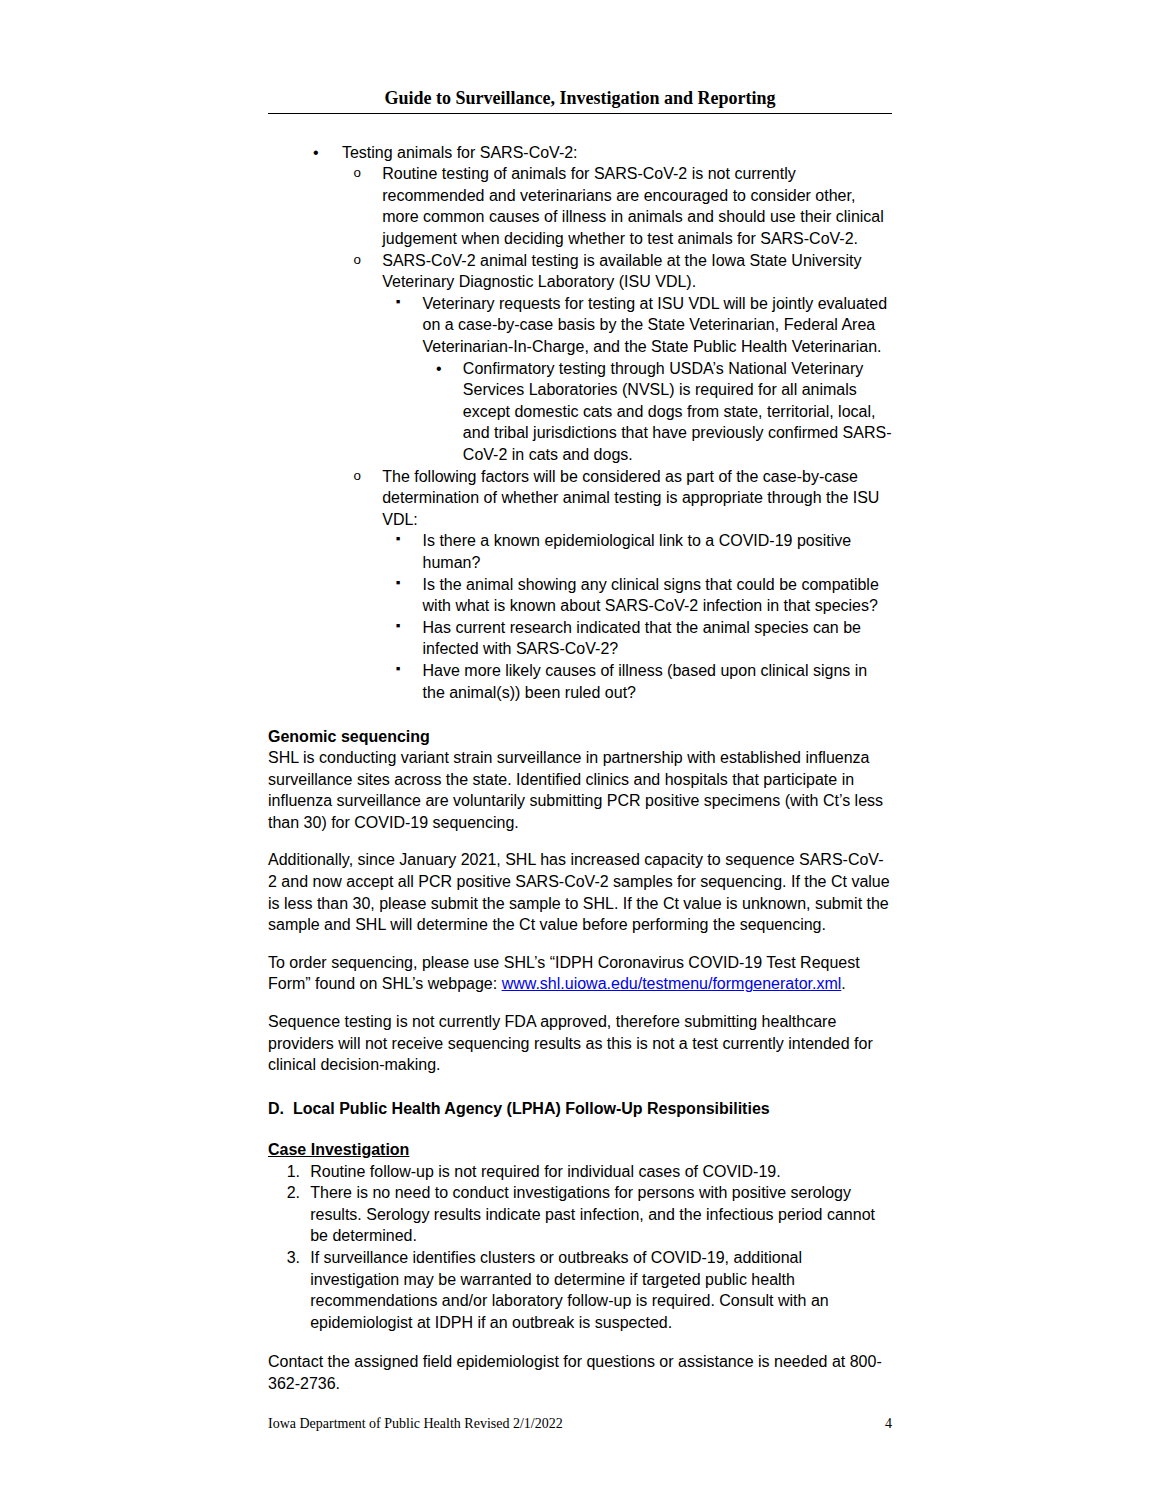Guide to Surveillance, Investigation and Reporting
Testing animals for SARS-CoV-2:
Routine testing of animals for SARS-CoV-2 is not currently recommended and veterinarians are encouraged to consider other, more common causes of illness in animals and should use their clinical judgement when deciding whether to test animals for SARS-CoV-2.
SARS-CoV-2 animal testing is available at the Iowa State University Veterinary Diagnostic Laboratory (ISU VDL).
Veterinary requests for testing at ISU VDL will be jointly evaluated on a case-by-case basis by the State Veterinarian, Federal Area Veterinarian-In-Charge, and the State Public Health Veterinarian.
Confirmatory testing through USDA’s National Veterinary Services Laboratories (NVSL) is required for all animals except domestic cats and dogs from state, territorial, local, and tribal jurisdictions that have previously confirmed SARS-CoV-2 in cats and dogs.
The following factors will be considered as part of the case-by-case determination of whether animal testing is appropriate through the ISU VDL:
Is there a known epidemiological link to a COVID-19 positive human?
Is the animal showing any clinical signs that could be compatible with what is known about SARS-CoV-2 infection in that species?
Has current research indicated that the animal species can be infected with SARS-CoV-2?
Have more likely causes of illness (based upon clinical signs in the animal(s)) been ruled out?
Genomic sequencing
SHL is conducting variant strain surveillance in partnership with established influenza surveillance sites across the state. Identified clinics and hospitals that participate in influenza surveillance are voluntarily submitting PCR positive specimens (with Ct’s less than 30) for COVID-19 sequencing.
Additionally, since January 2021, SHL has increased capacity to sequence SARS-CoV-2 and now accept all PCR positive SARS-CoV-2 samples for sequencing. If the Ct value is less than 30, please submit the sample to SHL. If the Ct value is unknown, submit the sample and SHL will determine the Ct value before performing the sequencing.
To order sequencing, please use SHL’s “IDPH Coronavirus COVID-19 Test Request Form” found on SHL’s webpage: www.shl.uiowa.edu/testmenu/formgenerator.xml.
Sequence testing is not currently FDA approved, therefore submitting healthcare providers will not receive sequencing results as this is not a test currently intended for clinical decision-making.
D. Local Public Health Agency (LPHA) Follow-Up Responsibilities
Case Investigation
Routine follow-up is not required for individual cases of COVID-19.
There is no need to conduct investigations for persons with positive serology results. Serology results indicate past infection, and the infectious period cannot be determined.
If surveillance identifies clusters or outbreaks of COVID-19, additional investigation may be warranted to determine if targeted public health recommendations and/or laboratory follow-up is required. Consult with an epidemiologist at IDPH if an outbreak is suspected.
Contact the assigned field epidemiologist for questions or assistance is needed at 800-362-2736.
Iowa Department of Public Health Revised 2/1/2022 4